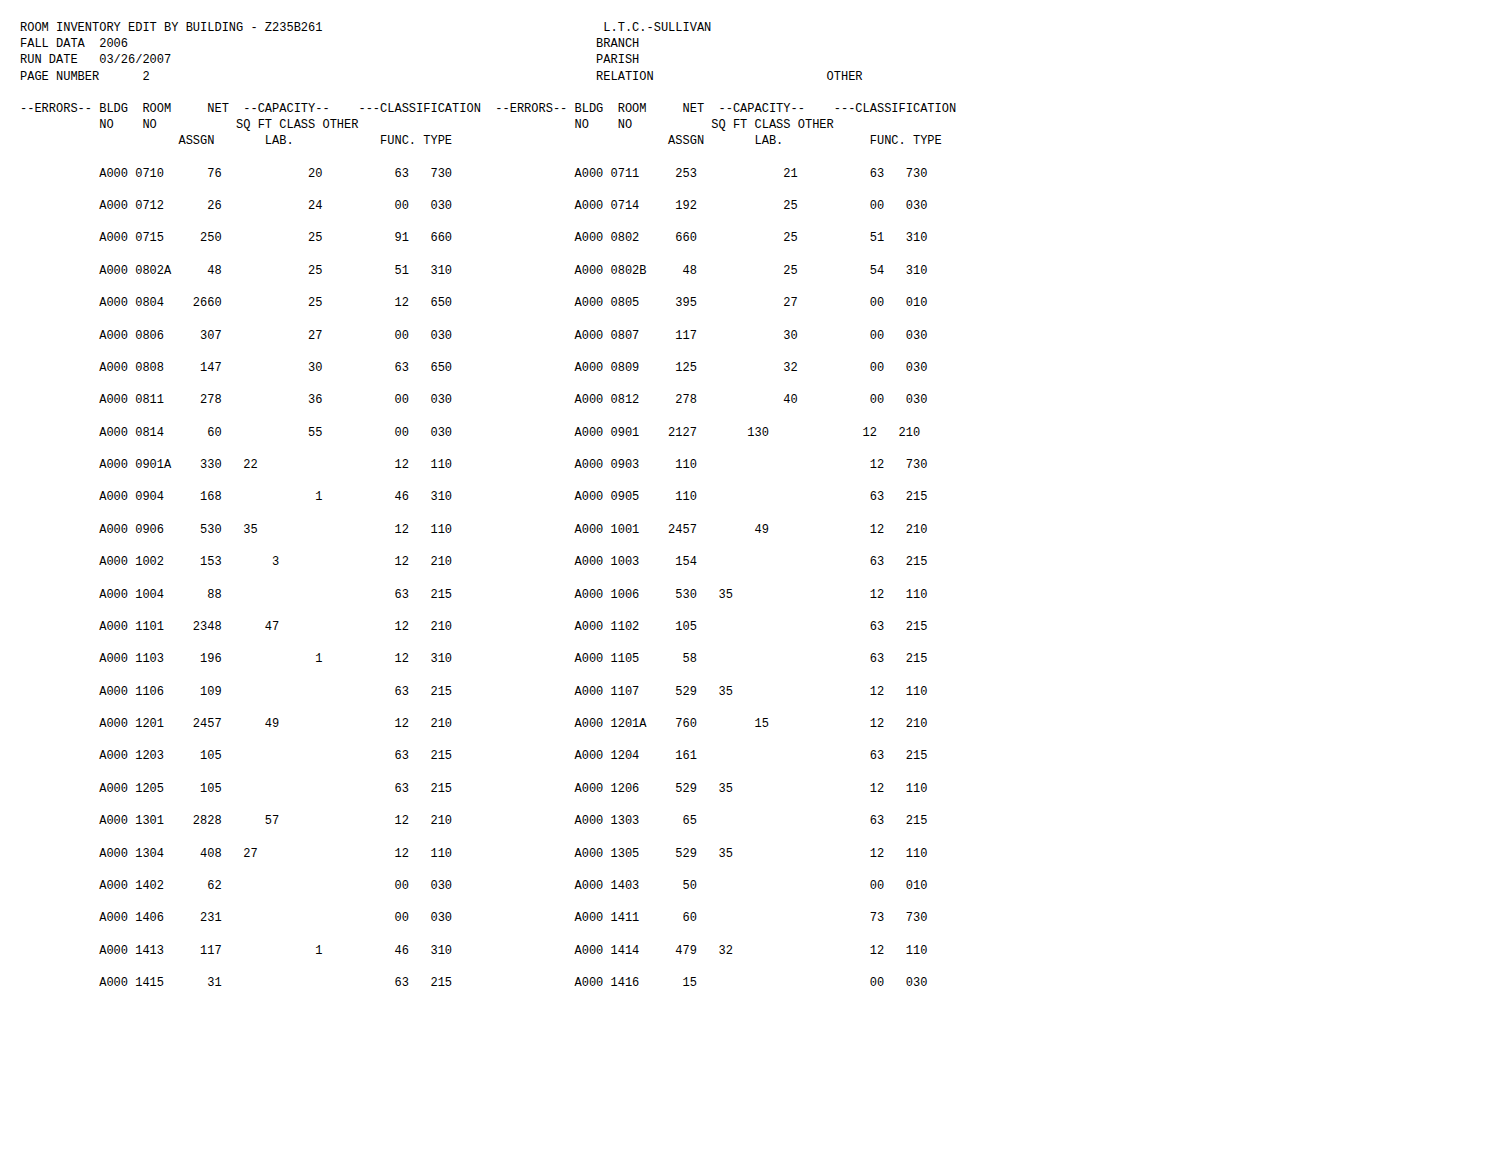ROOM INVENTORY EDIT BY BUILDING - Z235B261                                       L.T.C.-SULLIVAN
FALL DATA  2006                                                                 BRANCH
RUN DATE   03/26/2007                                                           PARISH
PAGE NUMBER      2                                                              RELATION                        OTHER

--ERRORS-- BLDG  ROOM     NET  --CAPACITY--    ---CLASSIFICATION  --ERRORS-- BLDG  ROOM     NET  --CAPACITY--    ---CLASSIFICATION
           NO    NO           SQ FT CLASS OTHER                              NO    NO           SQ FT CLASS OTHER
                      ASSGN       LAB.            FUNC. TYPE                              ASSGN       LAB.            FUNC. TYPE

           A000 0710      76            20          63   730                 A000 0711     253            21          63   730

           A000 0712      26            24          00   030                 A000 0714     192            25          00   030

           A000 0715     250            25          91   660                 A000 0802     660            25          51   310

           A000 0802A     48            25          51   310                 A000 0802B     48            25          54   310

           A000 0804    2660            25          12   650                 A000 0805     395            27          00   010

           A000 0806     307            27          00   030                 A000 0807     117            30          00   030

           A000 0808     147            30          63   650                 A000 0809     125            32          00   030

           A000 0811     278            36          00   030                 A000 0812     278            40          00   030

           A000 0814      60            55          00   030                 A000 0901    2127       130             12   210

           A000 0901A    330   22                   12   110                 A000 0903     110                        12   730

           A000 0904     168             1          46   310                 A000 0905     110                        63   215

           A000 0906     530   35                   12   110                 A000 1001    2457        49              12   210

           A000 1002     153       3                12   210                 A000 1003     154                        63   215

           A000 1004      88                        63   215                 A000 1006     530   35                   12   110

           A000 1101    2348      47                12   210                 A000 1102     105                        63   215

           A000 1103     196             1          12   310                 A000 1105      58                        63   215

           A000 1106     109                        63   215                 A000 1107     529   35                   12   110

           A000 1201    2457      49                12   210                 A000 1201A    760        15              12   210

           A000 1203     105                        63   215                 A000 1204     161                        63   215

           A000 1205     105                        63   215                 A000 1206     529   35                   12   110

           A000 1301    2828      57                12   210                 A000 1303      65                        63   215

           A000 1304     408   27                   12   110                 A000 1305     529   35                   12   110

           A000 1402      62                        00   030                 A000 1403      50                        00   010

           A000 1406     231                        00   030                 A000 1411      60                        73   730

           A000 1413     117             1          46   310                 A000 1414     479   32                   12   110

           A000 1415      31                        63   215                 A000 1416      15                        00   030